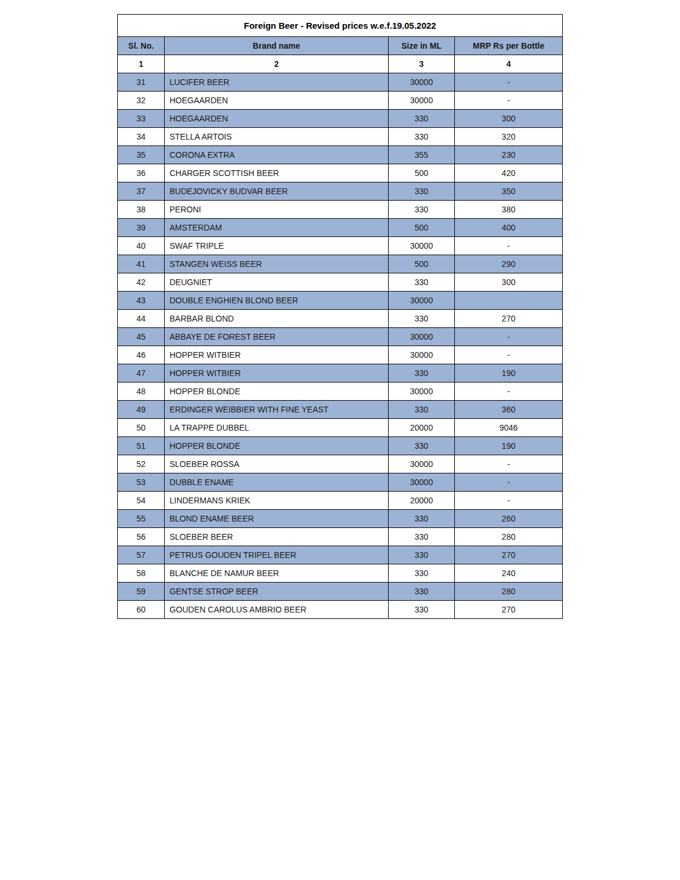Foreign Beer - Revised prices w.e.f.19.05.2022
| Sl. No. | Brand name | Size in ML | MRP Rs per Bottle |
| --- | --- | --- | --- |
| 1 | 2 | 3 | 4 |
| 31 | LUCIFER BEER | 30000 | - |
| 32 | HOEGAARDEN | 30000 | - |
| 33 | HOEGAARDEN | 330 | 300 |
| 34 | STELLA ARTOIS | 330 | 320 |
| 35 | CORONA EXTRA | 355 | 230 |
| 36 | CHARGER SCOTTISH BEER | 500 | 420 |
| 37 | BUDEJOVICKY BUDVAR BEER | 330 | 350 |
| 38 | PERONI | 330 | 380 |
| 39 | AMSTERDAM | 500 | 400 |
| 40 | SWAF TRIPLE | 30000 | - |
| 41 | STANGEN WEISS BEER | 500 | 290 |
| 42 | DEUGNIET | 330 | 300 |
| 43 | DOUBLE ENGHIEN BLOND BEER | 30000 | |
| 44 | BARBAR BLOND | 330 | 270 |
| 45 | ABBAYE DE FOREST BEER | 30000 | - |
| 46 | HOPPER WITBIER | 30000 | - |
| 47 | HOPPER WITBIER | 330 | 190 |
| 48 | HOPPER BLONDE | 30000 | - |
| 49 | ERDINGER WEIBBIER WITH FINE YEAST | 330 | 360 |
| 50 | LA TRAPPE DUBBEL | 20000 | 9046 |
| 51 | HOPPER BLONDE | 330 | 190 |
| 52 | SLOEBER ROSSA | 30000 | - |
| 53 | DUBBLE ENAME | 30000 | - |
| 54 | LINDERMANS KRIEK | 20000 | - |
| 55 | BLOND ENAME BEER | 330 | 260 |
| 56 | SLOEBER BEER | 330 | 280 |
| 57 | PETRUS GOUDEN TRIPEL BEER | 330 | 270 |
| 58 | BLANCHE DE NAMUR BEER | 330 | 240 |
| 59 | GENTSE STROP BEER | 330 | 280 |
| 60 | GOUDEN CAROLUS AMBRIO BEER | 330 | 270 |